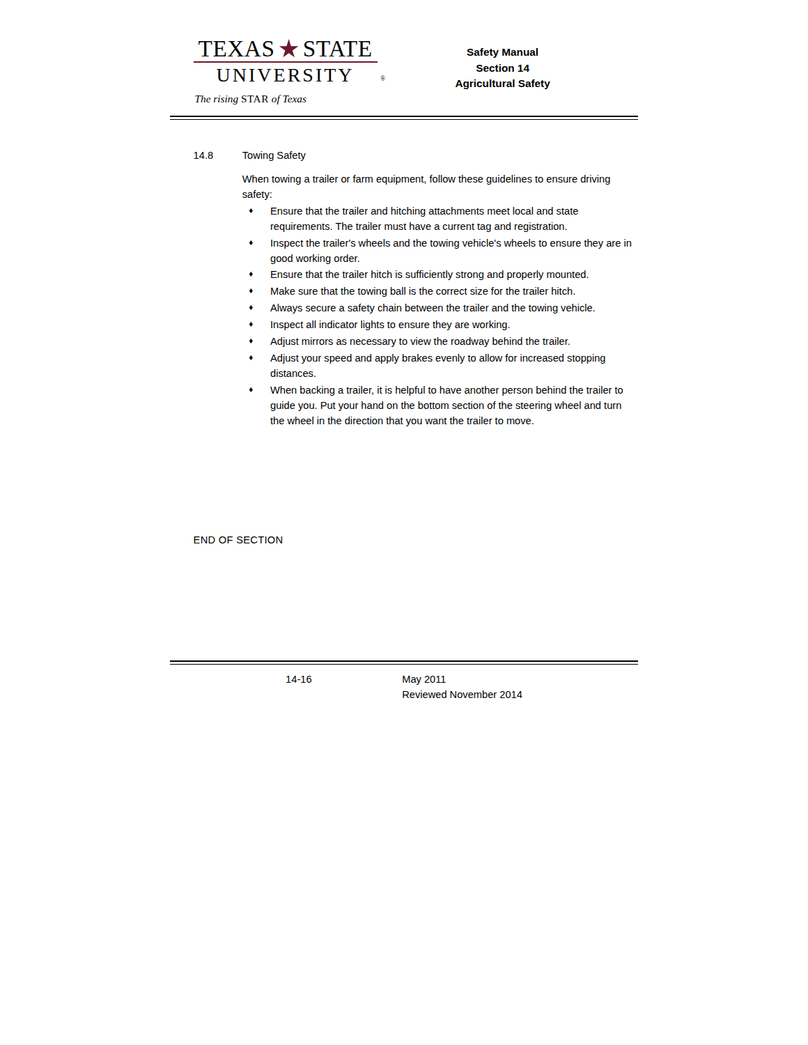TEXAS STATE
UNIVERSITY®
The rising STAR of Texas
Safety Manual
Section 14
Agricultural Safety
14.8
Towing Safety
When towing a trailer or farm equipment, follow these guidelines to ensure driving safety:
Ensure that the trailer and hitching attachments meet local and state requirements. The trailer must have a current tag and registration.
Inspect the trailer's wheels and the towing vehicle's wheels to ensure they are in good working order.
Ensure that the trailer hitch is sufficiently strong and properly mounted.
Make sure that the towing ball is the correct size for the trailer hitch.
Always secure a safety chain between the trailer and the towing vehicle.
Inspect all indicator lights to ensure they are working.
Adjust mirrors as necessary to view the roadway behind the trailer.
Adjust your speed and apply brakes evenly to allow for increased stopping distances.
When backing a trailer, it is helpful to have another person behind the trailer to guide you. Put your hand on the bottom section of the steering wheel and turn the wheel in the direction that you want the trailer to move.
END OF SECTION
14-16
May 2011
Reviewed November 2014